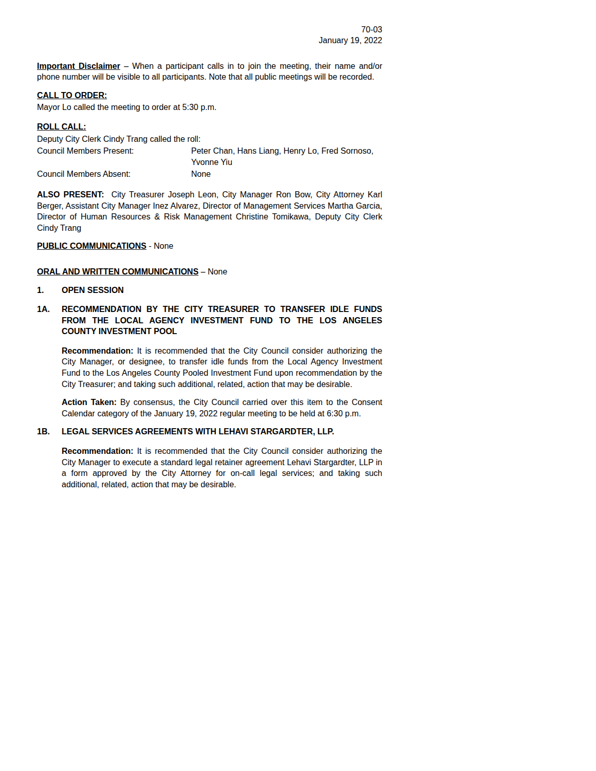70-03
January 19, 2022
Important Disclaimer – When a participant calls in to join the meeting, their name and/or phone number will be visible to all participants. Note that all public meetings will be recorded.
CALL TO ORDER:
Mayor Lo called the meeting to order at 5:30 p.m.
ROLL CALL:
Deputy City Clerk Cindy Trang called the roll:
| Council Members Present: | Peter Chan, Hans Liang, Henry Lo, Fred Sornoso, Yvonne Yiu |
| Council Members Absent: | None |
ALSO PRESENT: City Treasurer Joseph Leon, City Manager Ron Bow, City Attorney Karl Berger, Assistant City Manager Inez Alvarez, Director of Management Services Martha Garcia, Director of Human Resources & Risk Management Christine Tomikawa, Deputy City Clerk Cindy Trang
PUBLIC COMMUNICATIONS - None
ORAL AND WRITTEN COMMUNICATIONS – None
1.
OPEN SESSION
1A.
RECOMMENDATION BY THE CITY TREASURER TO TRANSFER IDLE FUNDS FROM THE LOCAL AGENCY INVESTMENT FUND TO THE LOS ANGELES COUNTY INVESTMENT POOL
Recommendation: It is recommended that the City Council consider authorizing the City Manager, or designee, to transfer idle funds from the Local Agency Investment Fund to the Los Angeles County Pooled Investment Fund upon recommendation by the City Treasurer; and taking such additional, related, action that may be desirable.
Action Taken: By consensus, the City Council carried over this item to the Consent Calendar category of the January 19, 2022 regular meeting to be held at 6:30 p.m.
1B.
LEGAL SERVICES AGREEMENTS WITH LEHAVI STARGARDTER, LLP.
Recommendation: It is recommended that the City Council consider authorizing the City Manager to execute a standard legal retainer agreement Lehavi Stargardter, LLP in a form approved by the City Attorney for on-call legal services; and taking such additional, related, action that may be desirable.